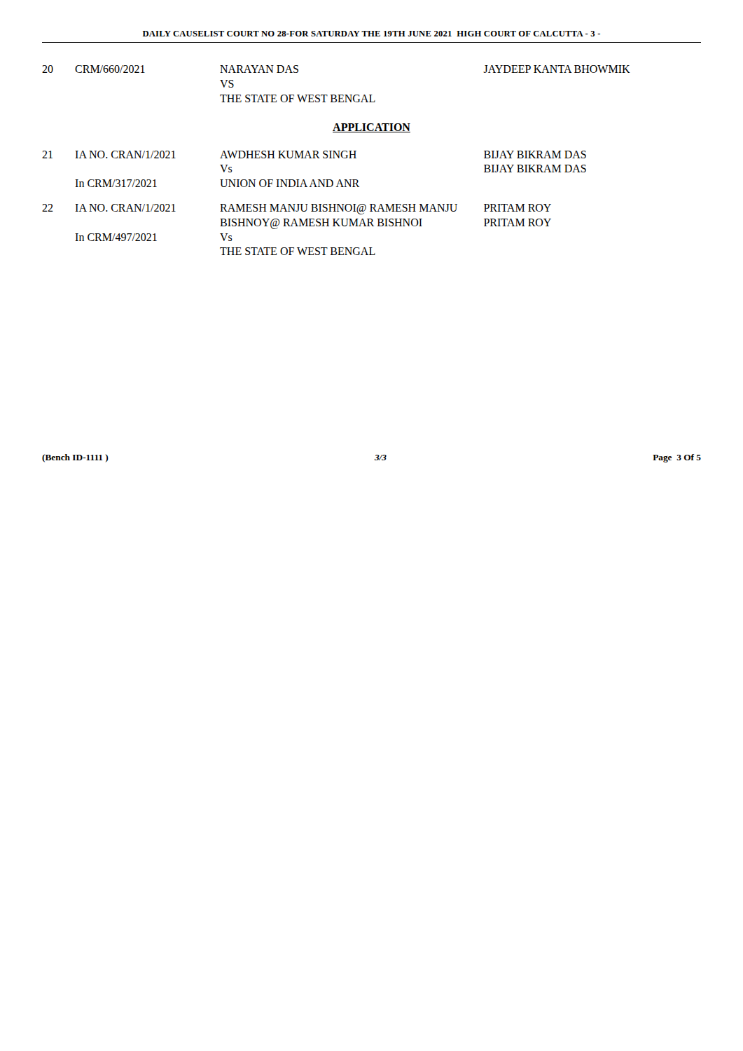DAILY CAUSELIST COURT NO 28-FOR SATURDAY THE 19TH JUNE 2021 HIGH COURT OF CALCUTTA - 3 -
| 20 | CRM/660/2021 | NARAYAN DAS VS THE STATE OF WEST BENGAL | JAYDEEP KANTA BHOWMIK |
APPLICATION
| 21 | IA NO. CRAN/1/2021 In CRM/317/2021 | AWDHESH KUMAR SINGH Vs UNION OF INDIA AND ANR | BIJAY BIKRAM DAS BIJAY BIKRAM DAS |
| 22 | IA NO. CRAN/1/2021 In CRM/497/2021 | RAMESH MANJU BISHNOI@ RAMESH MANJU BISHNOY@ RAMESH KUMAR BISHNOI Vs THE STATE OF WEST BENGAL | PRITAM ROY PRITAM ROY |
(Bench ID-1111 )
3/3
Page 3 Of 5